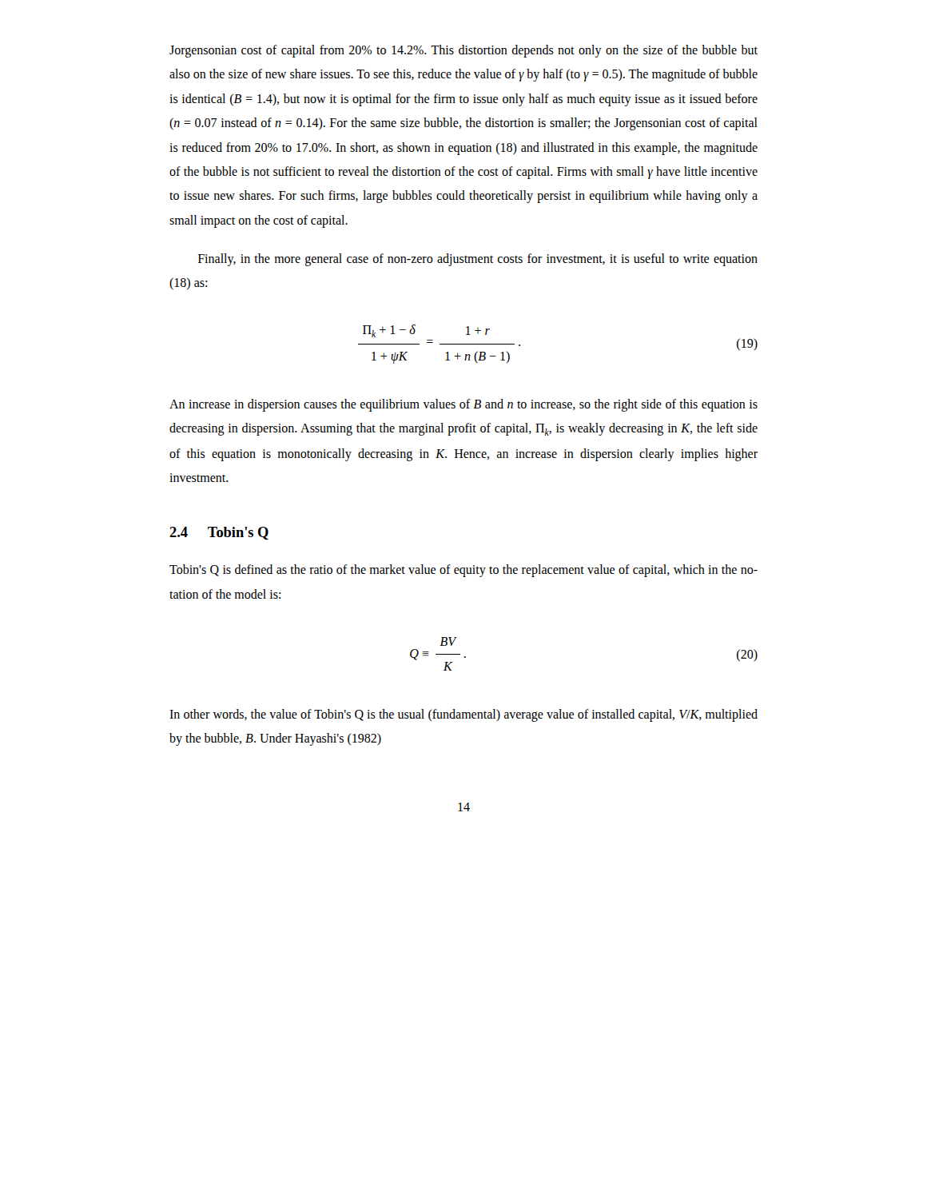Jorgensonian cost of capital from 20% to 14.2%. This distortion depends not only on the size of the bubble but also on the size of new share issues. To see this, reduce the value of γ by half (to γ = 0.5). The magnitude of bubble is identical (B = 1.4), but now it is optimal for the firm to issue only half as much equity issue as it issued before (n = 0.07 instead of n = 0.14). For the same size bubble, the distortion is smaller; the Jorgensonian cost of capital is reduced from 20% to 17.0%. In short, as shown in equation (18) and illustrated in this example, the magnitude of the bubble is not sufficient to reveal the distortion of the cost of capital. Firms with small γ have little incentive to issue new shares. For such firms, large bubbles could theoretically persist in equilibrium while having only a small impact on the cost of capital.
Finally, in the more general case of non-zero adjustment costs for investment, it is useful to write equation (18) as:
Πk + 1 − δ 1 + ψK = 1 + r 1 + n (B − 1) .
(19)
An increase in dispersion causes the equilibrium values of B and n to increase, so the right side of this equation is decreasing in dispersion. Assuming that the marginal profit of capital, Πk, is weakly decreasing in K, the left side of this equation is monotonically decreasing in K. Hence, an increase in dispersion clearly implies higher investment.
2.4 Tobin's Q
Tobin's Q is defined as the ratio of the market value of equity to the replacement value of capital, which in the notation of the model is:
Q ≡ BV K .
(20)
In other words, the value of Tobin's Q is the usual (fundamental) average value of installed capital, V/K, multiplied by the bubble, B. Under Hayashi's (1982)
14